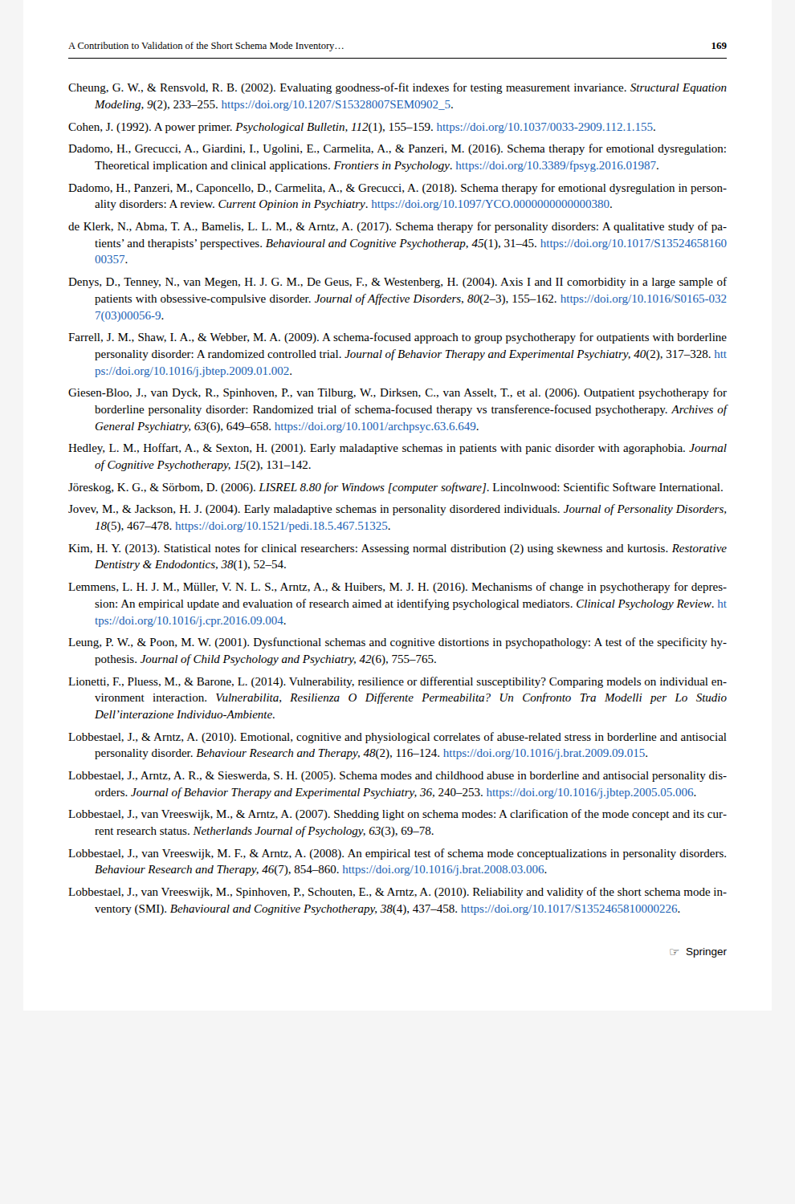A Contribution to Validation of the Short Schema Mode Inventory… 169
Cheung, G. W., & Rensvold, R. B. (2002). Evaluating goodness-of-fit indexes for testing measurement invariance. Structural Equation Modeling, 9(2), 233–255. https://doi.org/10.1207/S15328007SEM0902_5.
Cohen, J. (1992). A power primer. Psychological Bulletin, 112(1), 155–159. https://doi.org/10.1037/0033-2909.112.1.155.
Dadomo, H., Grecucci, A., Giardini, I., Ugolini, E., Carmelita, A., & Panzeri, M. (2016). Schema therapy for emotional dysregulation: Theoretical implication and clinical applications. Frontiers in Psychology. https://doi.org/10.3389/fpsyg.2016.01987.
Dadomo, H., Panzeri, M., Caponcello, D., Carmelita, A., & Grecucci, A. (2018). Schema therapy for emotional dysregulation in personality disorders: A review. Current Opinion in Psychiatry. https://doi.org/10.1097/YCO.0000000000000380.
de Klerk, N., Abma, T. A., Bamelis, L. L. M., & Arntz, A. (2017). Schema therapy for personality disorders: A qualitative study of patients’ and therapists’ perspectives. Behavioural and Cognitive Psychotherap, 45(1), 31–45. https://doi.org/10.1017/S1352465816000357.
Denys, D., Tenney, N., van Megen, H. J. G. M., De Geus, F., & Westenberg, H. (2004). Axis I and II comorbidity in a large sample of patients with obsessive-compulsive disorder. Journal of Affective Disorders, 80(2–3), 155–162. https://doi.org/10.1016/S0165-0327(03)00056-9.
Farrell, J. M., Shaw, I. A., & Webber, M. A. (2009). A schema-focused approach to group psychotherapy for outpatients with borderline personality disorder: A randomized controlled trial. Journal of Behavior Therapy and Experimental Psychiatry, 40(2), 317–328. https://doi.org/10.1016/j.jbtep.2009.01.002.
Giesen-Bloo, J., van Dyck, R., Spinhoven, P., van Tilburg, W., Dirksen, C., van Asselt, T., et al. (2006). Outpatient psychotherapy for borderline personality disorder: Randomized trial of schema-focused therapy vs transference-focused psychotherapy. Archives of General Psychiatry, 63(6), 649–658. https://doi.org/10.1001/archpsyc.63.6.649.
Hedley, L. M., Hoffart, A., & Sexton, H. (2001). Early maladaptive schemas in patients with panic disorder with agoraphobia. Journal of Cognitive Psychotherapy, 15(2), 131–142.
Jöreskog, K. G., & Sörbom, D. (2006). LISREL 8.80 for Windows [computer software]. Lincolnwood: Scientific Software International.
Jovev, M., & Jackson, H. J. (2004). Early maladaptive schemas in personality disordered individuals. Journal of Personality Disorders, 18(5), 467–478. https://doi.org/10.1521/pedi.18.5.467.51325.
Kim, H. Y. (2013). Statistical notes for clinical researchers: Assessing normal distribution (2) using skewness and kurtosis. Restorative Dentistry & Endodontics, 38(1), 52–54.
Lemmens, L. H. J. M., Müller, V. N. L. S., Arntz, A., & Huibers, M. J. H. (2016). Mechanisms of change in psychotherapy for depression: An empirical update and evaluation of research aimed at identifying psychological mediators. Clinical Psychology Review. https://doi.org/10.1016/j.cpr.2016.09.004.
Leung, P. W., & Poon, M. W. (2001). Dysfunctional schemas and cognitive distortions in psychopathology: A test of the specificity hypothesis. Journal of Child Psychology and Psychiatry, 42(6), 755–765.
Lionetti, F., Pluess, M., & Barone, L. (2014). Vulnerability, resilience or differential susceptibility? Comparing models on individual environment interaction. Vulnerabilita, Resilienza O Differente Permeabilita? Un Confronto Tra Modelli per Lo Studio Dell’interazione Individuo-Ambiente.
Lobbestael, J., & Arntz, A. (2010). Emotional, cognitive and physiological correlates of abuse-related stress in borderline and antisocial personality disorder. Behaviour Research and Therapy, 48(2), 116–124. https://doi.org/10.1016/j.brat.2009.09.015.
Lobbestael, J., Arntz, A. R., & Sieswerda, S. H. (2005). Schema modes and childhood abuse in borderline and antisocial personality disorders. Journal of Behavior Therapy and Experimental Psychiatry, 36, 240–253. https://doi.org/10.1016/j.jbtep.2005.05.006.
Lobbestael, J., van Vreeswijk, M., & Arntz, A. (2007). Shedding light on schema modes: A clarification of the mode concept and its current research status. Netherlands Journal of Psychology, 63(3), 69–78.
Lobbestael, J., van Vreeswijk, M. F., & Arntz, A. (2008). An empirical test of schema mode conceptualizations in personality disorders. Behaviour Research and Therapy, 46(7), 854–860. https://doi.org/10.1016/j.brat.2008.03.006.
Lobbestael, J., van Vreeswijk, M., Spinhoven, P., Schouten, E., & Arntz, A. (2010). Reliability and validity of the short schema mode inventory (SMI). Behavioural and Cognitive Psychotherapy, 38(4), 437–458. https://doi.org/10.1017/S1352465810000226.
☞ Springer